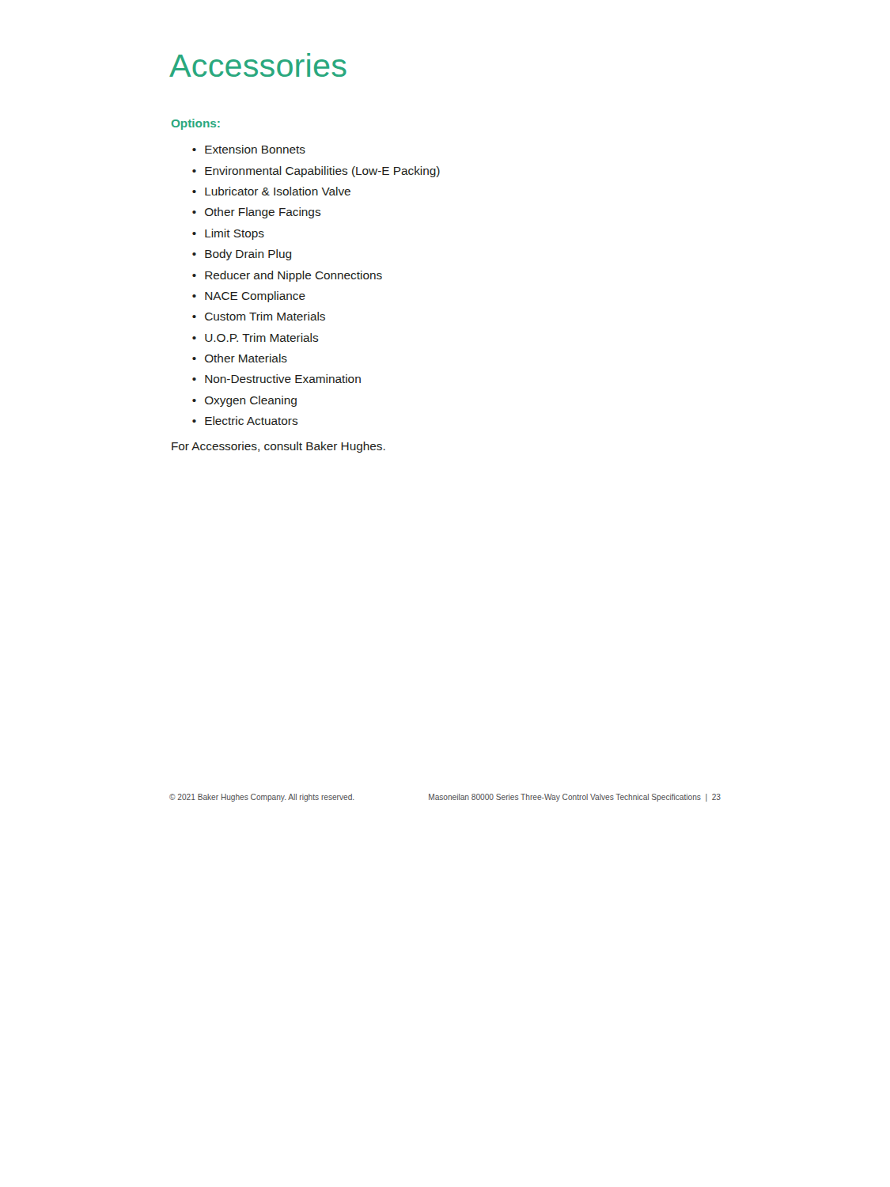Accessories
Options:
Extension Bonnets
Environmental Capabilities (Low-E Packing)
Lubricator & Isolation Valve
Other Flange Facings
Limit Stops
Body Drain Plug
Reducer and Nipple Connections
NACE Compliance
Custom Trim Materials
U.O.P. Trim Materials
Other Materials
Non-Destructive Examination
Oxygen Cleaning
Electric Actuators
For Accessories, consult Baker Hughes.
© 2021 Baker Hughes Company. All rights reserved.
Masoneilan 80000 Series Three-Way Control Valves Technical Specifications | 23